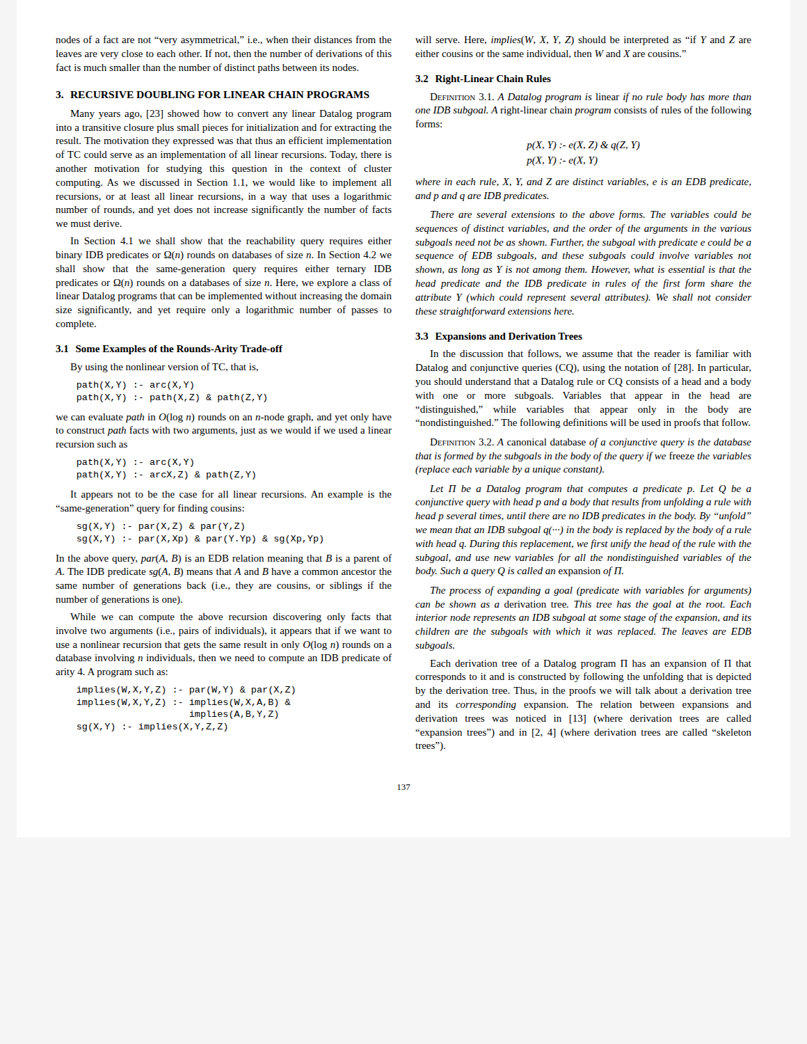nodes of a fact are not “very asymmetrical,” i.e., when their distances from the leaves are very close to each other. If not, then the number of derivations of this fact is much smaller than the number of distinct paths between its nodes.
3. RECURSIVE DOUBLING FOR LINEAR CHAIN PROGRAMS
Many years ago, [23] showed how to convert any linear Datalog program into a transitive closure plus small pieces for initialization and for extracting the result. The motivation they expressed was that thus an efficient implementation of TC could serve as an implementation of all linear recursions. Today, there is another motivation for studying this question in the context of cluster computing. As we discussed in Section 1.1, we would like to implement all recursions, or at least all linear recursions, in a way that uses a logarithmic number of rounds, and yet does not increase significantly the number of facts we must derive.
In Section 4.1 we shall show that the reachability query requires either binary IDB predicates or Ω(n) rounds on databases of size n. In Section 4.2 we shall show that the same-generation query requires either ternary IDB predicates or Ω(n) rounds on a databases of size n. Here, we explore a class of linear Datalog programs that can be implemented without increasing the domain size significantly, and yet require only a logarithmic number of passes to complete.
3.1 Some Examples of the Rounds-Arity Trade-off
By using the nonlinear version of TC, that is,
path(X,Y) :- arc(X,Y) path(X,Y) :- path(X,Z) & path(Z,Y)
we can evaluate path in O(log n) rounds on an n-node graph, and yet only have to construct path facts with two arguments, just as we would if we used a linear recursion such as
path(X,Y) :- arc(X,Y) path(X,Y) :- arcX,Z) & path(Z,Y)
It appears not to be the case for all linear recursions. An example is the “same-generation” query for finding cousins:
sg(X,Y) :- par(X,Z) & par(Y,Z) sg(X,Y) :- par(X,Xp) & par(Y.Yp) & sg(Xp,Yp)
In the above query, par(A, B) is an EDB relation meaning that B is a parent of A. The IDB predicate sg(A, B) means that A and B have a common ancestor the same number of generations back (i.e., they are cousins, or siblings if the number of generations is one).
While we can compute the above recursion discovering only facts that involve two arguments (i.e., pairs of individuals), it appears that if we want to use a nonlinear recursion that gets the same result in only O(log n) rounds on a database involving n individuals, then we need to compute an IDB predicate of arity 4. A program such as:
implies(W,X,Y,Z) :- par(W,Y) & par(X,Z) implies(W,X,Y,Z) :- implies(W,X,A,B) & implies(A,B,Y,Z) sg(X,Y) :- implies(X,Y,Z,Z)
will serve. Here, implies(W, X, Y, Z) should be interpreted as “if Y and Z are either cousins or the same individual, then W and X are cousins.”
3.2 Right-Linear Chain Rules
Definition 3.1. A Datalog program is linear if no rule body has more than one IDB subgoal. A right-linear chain program consists of rules of the following forms:
p(X, Y) :- e(X, Z) & q(Z, Y)
p(X, Y) :- e(X, Y)
where in each rule, X, Y, and Z are distinct variables, e is an EDB predicate, and p and q are IDB predicates.
There are several extensions to the above forms. The variables could be sequences of distinct variables, and the order of the arguments in the various subgoals need not be as shown. Further, the subgoal with predicate e could be a sequence of EDB subgoals, and these subgoals could involve variables not shown, as long as Y is not among them. However, what is essential is that the head predicate and the IDB predicate in rules of the first form share the attribute Y (which could represent several attributes). We shall not consider these straightforward extensions here.
3.3 Expansions and Derivation Trees
In the discussion that follows, we assume that the reader is familiar with Datalog and conjunctive queries (CQ), using the notation of [28]. In particular, you should understand that a Datalog rule or CQ consists of a head and a body with one or more subgoals. Variables that appear in the head are “distinguished,” while variables that appear only in the body are “nondistinguished.” The following definitions will be used in proofs that follow.
Definition 3.2. A canonical database of a conjunctive query is the database that is formed by the subgoals in the body of the query if we freeze the variables (replace each variable by a unique constant).
Let Π be a Datalog program that computes a predicate p. Let Q be a conjunctive query with head p and a body that results from unfolding a rule with head p several times, until there are no IDB predicates in the body. By “unfold” we mean that an IDB subgoal q(···) in the body is replaced by the body of a rule with head q. During this replacement, we first unify the head of the rule with the subgoal, and use new variables for all the nondistinguished variables of the body. Such a query Q is called an expansion of Π.
The process of expanding a goal (predicate with variables for arguments) can be shown as a derivation tree. This tree has the goal at the root. Each interior node represents an IDB subgoal at some stage of the expansion, and its children are the subgoals with which it was replaced. The leaves are EDB subgoals.
Each derivation tree of a Datalog program Π has an expansion of Π that corresponds to it and is constructed by following the unfolding that is depicted by the derivation tree. Thus, in the proofs we will talk about a derivation tree and its corresponding expansion. The relation between expansions and derivation trees was noticed in [13] (where derivation trees are called “expansion trees”) and in [2, 4] (where derivation trees are called “skeleton trees”).
137